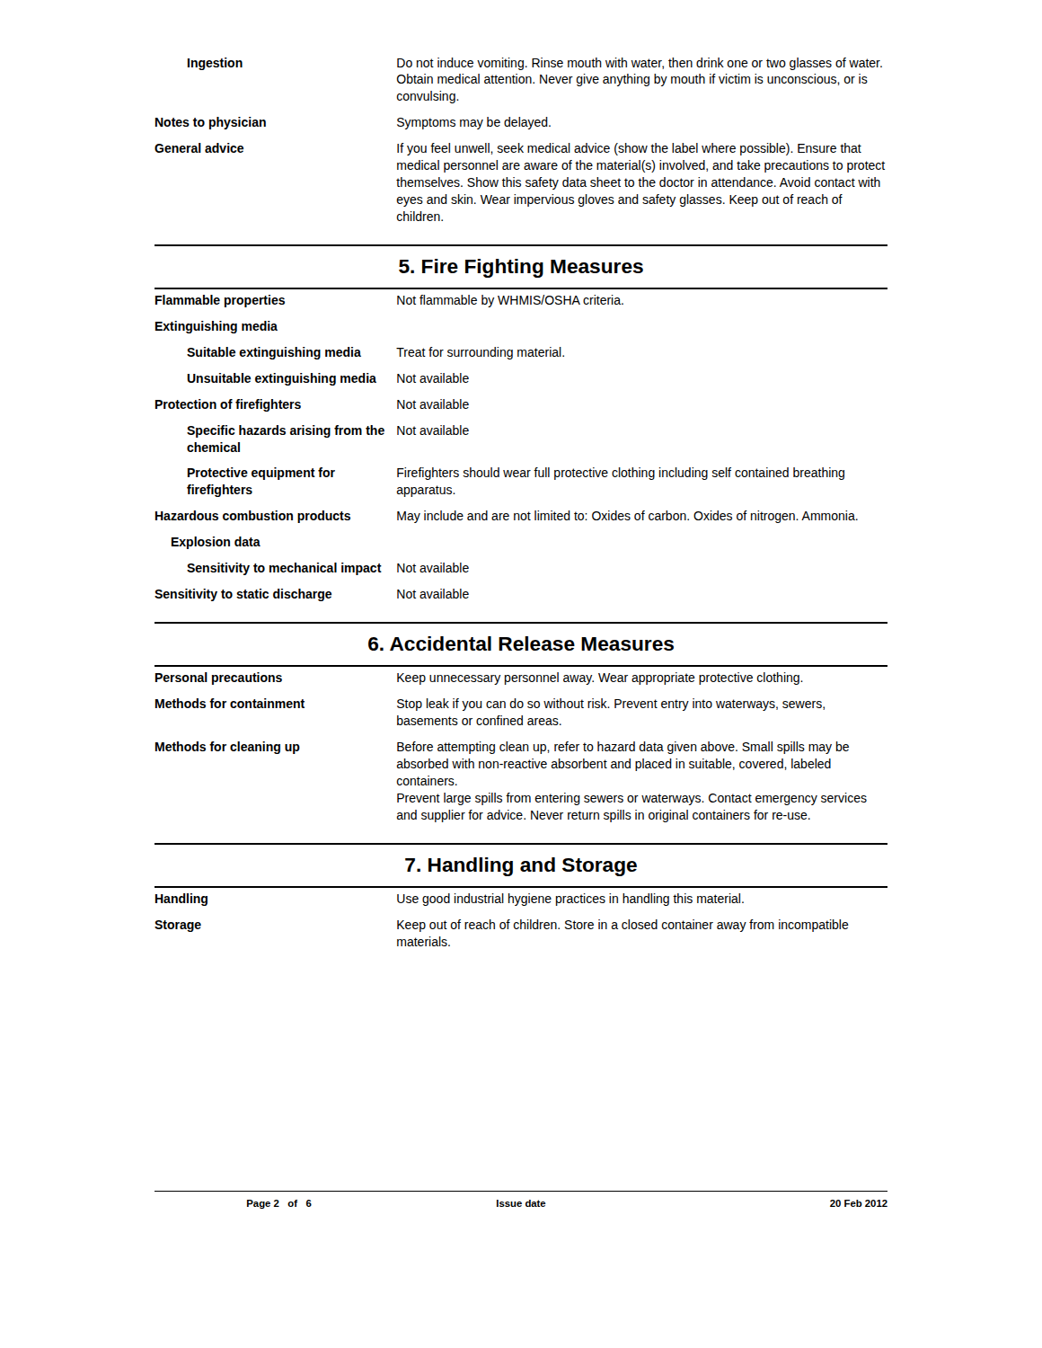| Ingestion | Do not induce vomiting. Rinse mouth with water, then drink one or two glasses of water. Obtain medical attention. Never give anything by mouth if victim is unconscious, or is convulsing. |
| Notes to physician | Symptoms may be delayed. |
| General advice | If you feel unwell, seek medical advice (show the label where possible). Ensure that medical personnel are aware of the material(s) involved, and take precautions to protect themselves. Show this safety data sheet to the doctor in attendance. Avoid contact with eyes and skin. Wear impervious gloves and safety glasses. Keep out of reach of children. |
5. Fire Fighting Measures
| Flammable properties | Not flammable by WHMIS/OSHA criteria. |
| Extinguishing media | |
| Suitable extinguishing media | Treat for surrounding material. |
| Unsuitable extinguishing media | Not available |
| Protection of firefighters | Not available |
| Specific hazards arising from the chemical | Not available |
| Protective equipment for firefighters | Firefighters should wear full protective clothing including self contained breathing apparatus. |
| Hazardous combustion products | May include and are not limited to: Oxides of carbon. Oxides of nitrogen. Ammonia. |
| Explosion data | |
| Sensitivity to mechanical impact | Not available |
| Sensitivity to static discharge | Not available |
6. Accidental Release Measures
| Personal precautions | Keep unnecessary personnel away. Wear appropriate protective clothing. |
| Methods for containment | Stop leak if you can do so without risk. Prevent entry into waterways, sewers, basements or confined areas. |
| Methods for cleaning up | Before attempting clean up, refer to hazard data given above. Small spills may be absorbed with non-reactive absorbent and placed in suitable, covered, labeled containers. Prevent large spills from entering sewers or waterways. Contact emergency services and supplier for advice. Never return spills in original containers for re-use. |
7. Handling and Storage
| Handling | Use good industrial hygiene practices in handling this material. |
| Storage | Keep out of reach of children. Store in a closed container away from incompatible materials. |
| Page 2 of 6 | Issue date | 20 Feb 2012 |